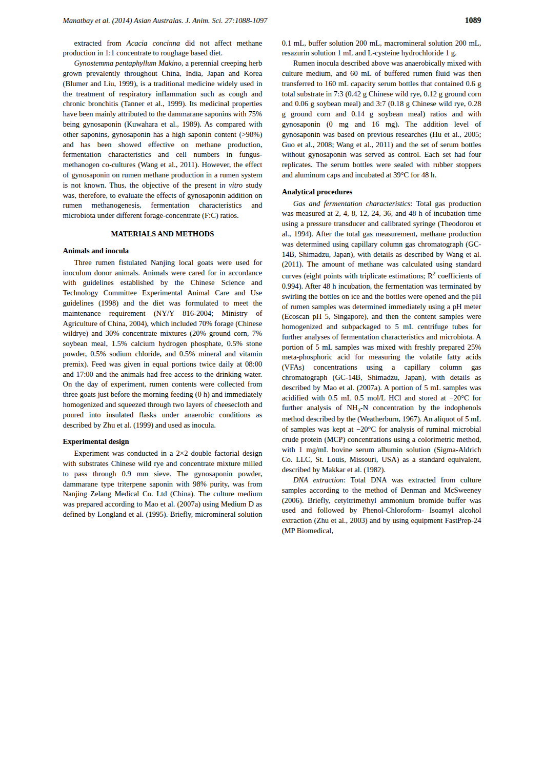Manatbay et al. (2014) Asian Australas. J. Anim. Sci. 27:1088-1097 1089
extracted from Acacia concinna did not affect methane production in 1:1 concentrate to roughage based diet.
Gynostemma pentaphyllum Makino, a perennial creeping herb grown prevalently throughout China, India, Japan and Korea (Blumer and Liu, 1999), is a traditional medicine widely used in the treatment of respiratory inflammation such as cough and chronic bronchitis (Tanner et al., 1999). Its medicinal properties have been mainly attributed to the dammarane saponins with 75% being gynosaponin (Kuwahara et al., 1989). As compared with other saponins, gynosaponin has a high saponin content (>98%) and has been showed effective on methane production, fermentation characteristics and cell numbers in fungus-methanogen co-cultures (Wang et al., 2011). However, the effect of gynosaponin on rumen methane production in a rumen system is not known. Thus, the objective of the present in vitro study was, therefore, to evaluate the effects of gynosaponin addition on rumen methanogenesis, fermentation characteristics and microbiota under different forage-concentrate (F:C) ratios.
Materials and Methods
Animals and inocula
Three rumen fistulated Nanjing local goats were used for inoculum donor animals. Animals were cared for in accordance with guidelines established by the Chinese Science and Technology Committee Experimental Animal Care and Use guidelines (1998) and the diet was formulated to meet the maintenance requirement (NY/Y 816-2004; Ministry of Agriculture of China, 2004), which included 70% forage (Chinese wildrye) and 30% concentrate mixtures (20% ground corn, 7% soybean meal, 1.5% calcium hydrogen phosphate, 0.5% stone powder, 0.5% sodium chloride, and 0.5% mineral and vitamin premix). Feed was given in equal portions twice daily at 08:00 and 17:00 and the animals had free access to the drinking water. On the day of experiment, rumen contents were collected from three goats just before the morning feeding (0 h) and immediately homogenized and squeezed through two layers of cheesecloth and poured into insulated flasks under anaerobic conditions as described by Zhu et al. (1999) and used as inocula.
Experimental design
Experiment was conducted in a 2×2 double factorial design with substrates Chinese wild rye and concentrate mixture milled to pass through 0.9 mm sieve. The gynosaponin powder, dammarane type triterpene saponin with 98% purity, was from Nanjing Zelang Medical Co. Ltd (China). The culture medium was prepared according to Mao et al. (2007a) using Medium D as defined by Longland et al. (1995). Briefly, micromineral solution 0.1 mL, buffer solution 200 mL, macromineral solution 200 mL, resazurin solution 1 mL and L-cysteine hydrochloride 1 g.
Rumen inocula described above was anaerobically mixed with culture medium, and 60 mL of buffered rumen fluid was then transferred to 160 mL capacity serum bottles that contained 0.6 g total substrate in 7:3 (0.42 g Chinese wild rye, 0.12 g ground corn and 0.06 g soybean meal) and 3:7 (0.18 g Chinese wild rye, 0.28 g ground corn and 0.14 g soybean meal) ratios and with gynosaponin (0 mg and 16 mg). The addition level of gynosaponin was based on previous researches (Hu et al., 2005; Guo et al., 2008; Wang et al., 2011) and the set of serum bottles without gynosaponin was served as control. Each set had four replicates. The serum bottles were sealed with rubber stoppers and aluminum caps and incubated at 39°C for 48 h.
Analytical procedures
Gas and fermentation characteristics: Total gas production was measured at 2, 4, 8, 12, 24, 36, and 48 h of incubation time using a pressure transducer and calibrated syringe (Theodorou et al., 1994). After the total gas measurement, methane production was determined using capillary column gas chromatograph (GC-14B, Shimadzu, Japan), with details as described by Wang et al. (2011). The amount of methane was calculated using standard curves (eight points with triplicate estimations; R2 coefficients of 0.994). After 48 h incubation, the fermentation was terminated by swirling the bottles on ice and the bottles were opened and the pH of rumen samples was determined immediately using a pH meter (Ecoscan pH 5, Singapore), and then the content samples were homogenized and subpackaged to 5 mL centrifuge tubes for further analyses of fermentation characteristics and microbiota. A portion of 5 mL samples was mixed with freshly prepared 25% meta-phosphoric acid for measuring the volatile fatty acids (VFAs) concentrations using a capillary column gas chromatograph (GC-14B, Shimadzu, Japan), with details as described by Mao et al. (2007a). A portion of 5 mL samples was acidified with 0.5 mL 0.5 mol/L HCl and stored at −20°C for further analysis of NH3-N concentration by the indophenols method described by the (Weatherburn, 1967). An aliquot of 5 mL of samples was kept at −20°C for analysis of ruminal microbial crude protein (MCP) concentrations using a colorimetric method, with 1 mg/mL bovine serum albumin solution (Sigma-Aldrich Co. LLC, St. Louis, Missouri, USA) as a standard equivalent, described by Makkar et al. (1982).
DNA extraction: Total DNA was extracted from culture samples according to the method of Denman and McSweeney (2006). Briefly, cetyltrimethyl ammonium bromide buffer was used and followed by Phenol-Chloroform- Isoamyl alcohol extraction (Zhu et al., 2003) and by using equipment FastPrep-24 (MP Biomedical,